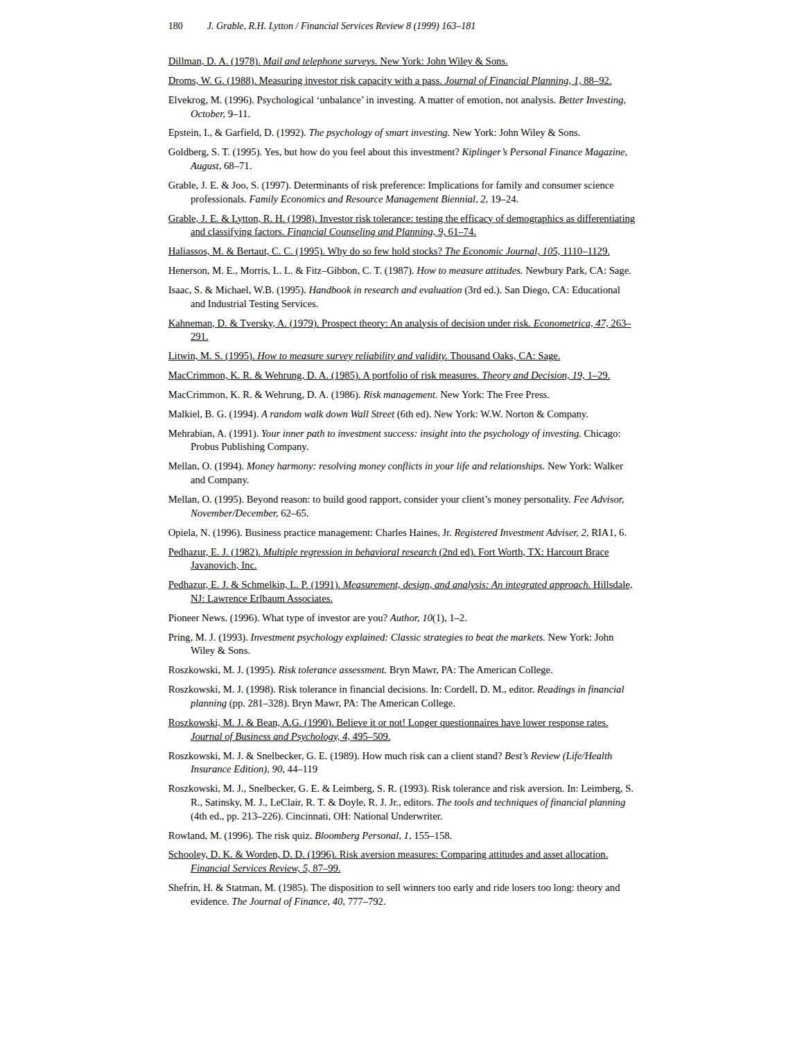180 J. Grable, R.H. Lytton / Financial Services Review 8 (1999) 163–181
Dillman, D. A. (1978). Mail and telephone surveys. New York: John Wiley & Sons.
Droms, W. G. (1988). Measuring investor risk capacity with a pass. Journal of Financial Planning, 1, 88–92.
Elvekrog, M. (1996). Psychological ‘unbalance’ in investing. A matter of emotion, not analysis. Better Investing, October, 9–11.
Epstein, I., & Garfield, D. (1992). The psychology of smart investing. New York: John Wiley & Sons.
Goldberg, S. T. (1995). Yes, but how do you feel about this investment? Kiplinger’s Personal Finance Magazine, August, 68–71.
Grable, J. E. & Joo, S. (1997). Determinants of risk preference: Implications for family and consumer science professionals. Family Economics and Resource Management Biennial, 2, 19–24.
Grable, J. E. & Lytton, R. H. (1998). Investor risk tolerance: testing the efficacy of demographics as differentiating and classifying factors. Financial Counseling and Planning, 9, 61–74.
Haliassos, M. & Bertaut, C. C. (1995). Why do so few hold stocks? The Economic Journal, 105, 1110–1129.
Henerson, M. E., Morris, L. L. & Fitz–Gibbon, C. T. (1987). How to measure attitudes. Newbury Park, CA: Sage.
Isaac, S. & Michael, W.B. (1995). Handbook in research and evaluation (3rd ed.). San Diego, CA: Educational and Industrial Testing Services.
Kahneman, D. & Tversky, A. (1979). Prospect theory: An analysis of decision under risk. Econometrica, 47, 263–291.
Litwin, M. S. (1995). How to measure survey reliability and validity. Thousand Oaks, CA: Sage.
MacCrimmon, K. R. & Wehrung, D. A. (1985). A portfolio of risk measures. Theory and Decision, 19, 1–29.
MacCrimmon, K. R. & Wehrung, D. A. (1986). Risk management. New York: The Free Press.
Malkiel, B. G. (1994). A random walk down Wall Street (6th ed). New York: W.W. Norton & Company.
Mehrabian, A. (1991). Your inner path to investment success: insight into the psychology of investing. Chicago: Probus Publishing Company.
Mellan, O. (1994). Money harmony: resolving money conflicts in your life and relationships. New York: Walker and Company.
Mellan, O. (1995). Beyond reason: to build good rapport, consider your client’s money personality. Fee Advisor, November/December, 62–65.
Opiela, N. (1996). Business practice management: Charles Haines, Jr. Registered Investment Adviser, 2, RIA1, 6.
Pedhazur, E. J. (1982). Multiple regression in behavioral research (2nd ed). Fort Worth, TX: Harcourt Brace Javanovich, Inc.
Pedhazur, E. J. & Schmelkin, L. P. (1991). Measurement, design, and analysis: An integrated approach. Hillsdale, NJ: Lawrence Erlbaum Associates.
Pioneer News. (1996). What type of investor are you? Author, 10(1), 1–2.
Pring, M. J. (1993). Investment psychology explained: Classic strategies to beat the markets. New York: John Wiley & Sons.
Roszkowski, M. J. (1995). Risk tolerance assessment. Bryn Mawr, PA: The American College.
Roszkowski, M. J. (1998). Risk tolerance in financial decisions. In: Cordell, D. M., editor. Readings in financial planning (pp. 281–328). Bryn Mawr, PA: The American College.
Roszkowski, M. J. & Bean, A.G. (1990). Believe it or not! Longer questionnaires have lower response rates. Journal of Business and Psychology, 4, 495–509.
Roszkowski, M. J. & Snelbecker, G. E. (1989). How much risk can a client stand? Best’s Review (Life/Health Insurance Edition), 90, 44–119
Roszkowski, M. J., Snelbecker, G. E. & Leimberg, S. R. (1993). Risk tolerance and risk aversion. In: Leimberg, S. R., Satinsky, M. J., LeClair, R. T. & Doyle, R. J. Jr., editors. The tools and techniques of financial planning (4th ed., pp. 213–226). Cincinnati, OH: National Underwriter.
Rowland, M. (1996). The risk quiz. Bloomberg Personal, 1, 155–158.
Schooley, D. K. & Worden, D. D. (1996). Risk aversion measures: Comparing attitudes and asset allocation. Financial Services Review, 5, 87–99.
Shefrin, H. & Statman, M. (1985). The disposition to sell winners too early and ride losers too long: theory and evidence. The Journal of Finance, 40, 777–792.